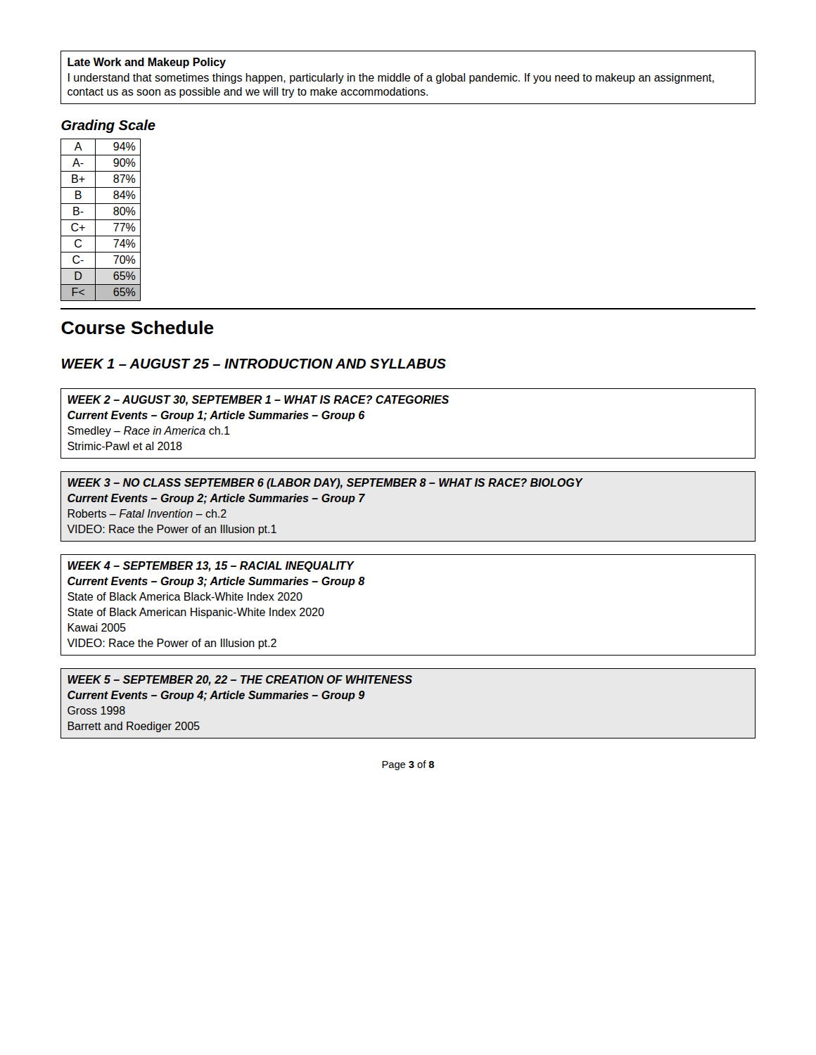Late Work and Makeup Policy
I understand that sometimes things happen, particularly in the middle of a global pandemic. If you need to makeup an assignment, contact us as soon as possible and we will try to make accommodations.
Grading Scale
| A | 94% |
| A- | 90% |
| B+ | 87% |
| B | 84% |
| B- | 80% |
| C+ | 77% |
| C | 74% |
| C- | 70% |
| D | 65% |
| F< | 65% |
Course Schedule
WEEK 1 – AUGUST 25 – INTRODUCTION AND SYLLABUS
WEEK 2 – AUGUST 30, SEPTEMBER 1 – WHAT IS RACE? CATEGORIES
Current Events – Group 1; Article Summaries – Group 6
Smedley – Race in America ch.1
Strimic-Pawl et al 2018
WEEK 3 – NO CLASS SEPTEMBER 6 (LABOR DAY), SEPTEMBER 8 – WHAT IS RACE? BIOLOGY
Current Events – Group 2; Article Summaries – Group 7
Roberts – Fatal Invention – ch.2
VIDEO: Race the Power of an Illusion pt.1
WEEK 4 – SEPTEMBER 13, 15 – RACIAL INEQUALITY
Current Events – Group 3; Article Summaries – Group 8
State of Black America Black-White Index 2020
State of Black American Hispanic-White Index 2020
Kawai 2005
VIDEO: Race the Power of an Illusion pt.2
WEEK 5 – SEPTEMBER 20, 22 – THE CREATION OF WHITENESS
Current Events – Group 4; Article Summaries – Group 9
Gross 1998
Barrett and Roediger 2005
Page 3 of 8